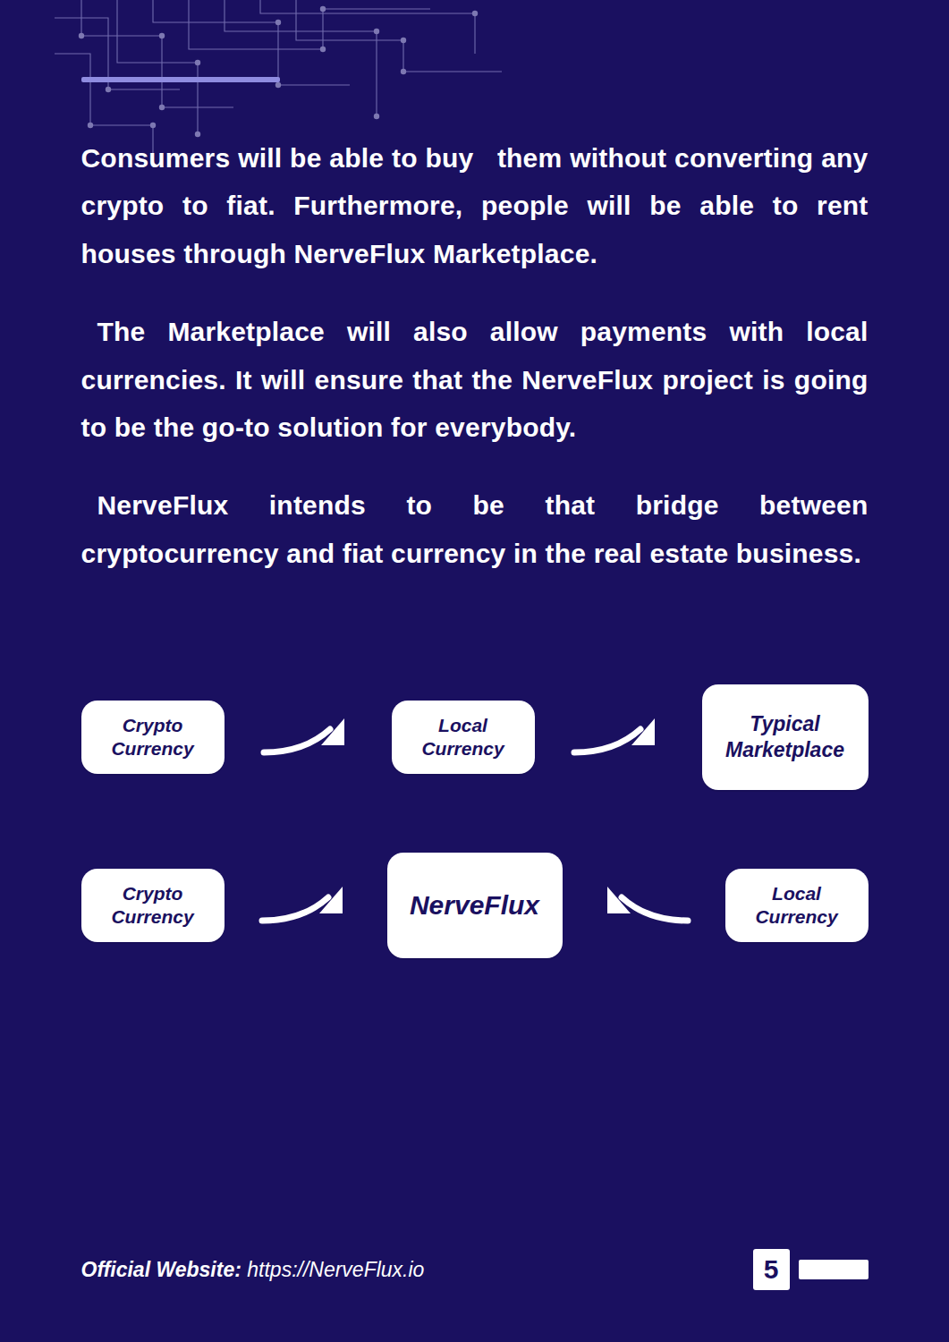Consumers will be able to buy them without converting any crypto to fiat. Furthermore, people will be able to rent houses through NerveFlux Marketplace.
The Marketplace will also allow payments with local currencies. It will ensure that the NerveFlux project is going to be the go-to solution for everybody.
NerveFlux intends to be that bridge between cryptocurrency and fiat currency in the real estate business.
Crypto
Currency
Local
Currency
Typical
Marketplace
Crypto
Currency
NerveFlux
Local
Currency
Official Website: https://NerveFlux.io
5